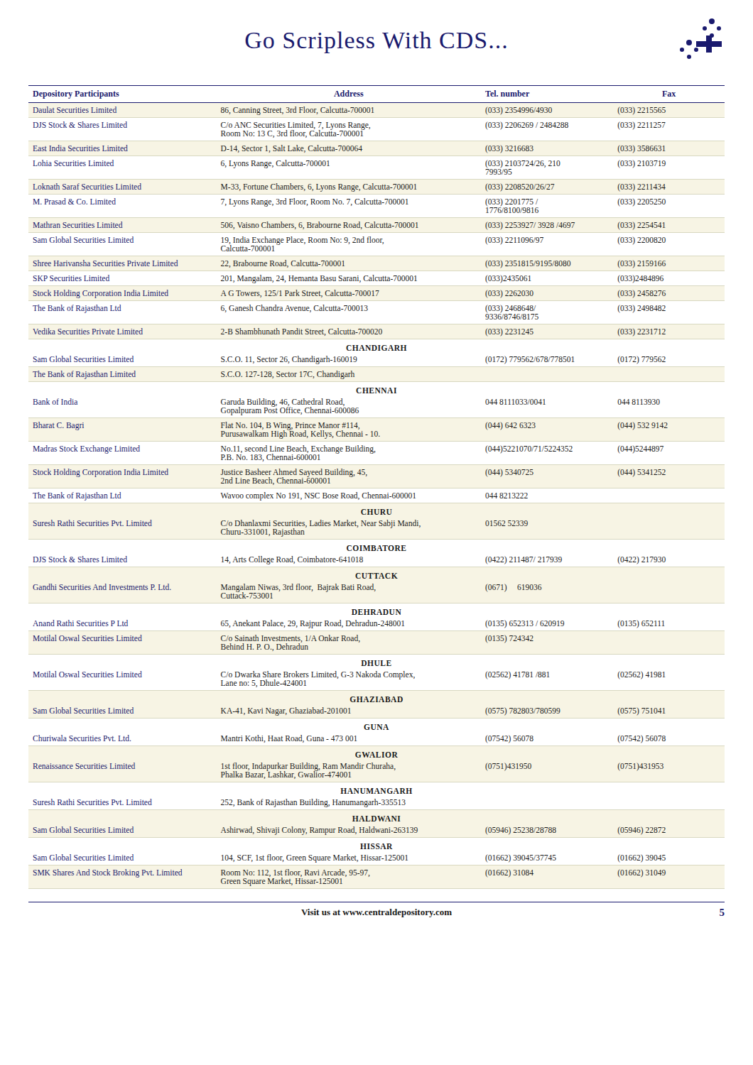Go Scripless With CDS...
| Depository Participants | Address | Tel. number | Fax |
| --- | --- | --- | --- |
| Daulat Securities Limited | 86, Canning Street, 3rd Floor, Calcutta-700001 | (033) 2354996/4930 | (033) 2215565 |
| DJS Stock & Shares Limited | C/o ANC Securities Limited, 7, Lyons Range, Room No: 13 C, 3rd floor, Calcutta-700001 | (033) 2206269 / 2484288 | (033) 2211257 |
| East India Securities Limited | D-14, Sector 1, Salt Lake, Calcutta-700064 | (033) 3216683 | (033) 3586631 |
| Lohia Securities Limited | 6, Lyons Range, Calcutta-700001 | (033) 2103724/26, 210 7993/95 | (033) 2103719 |
| Loknath Saraf Securities Limited | M-33, Fortune Chambers, 6, Lyons Range, Calcutta-700001 | (033) 2208520/26/27 | (033) 2211434 |
| M. Prasad & Co. Limited | 7, Lyons Range, 3rd Floor, Room No. 7, Calcutta-700001 | (033) 2201775 / 1776/8100/9816 | (033) 2205250 |
| Mathran Securities Limited | 506, Vaisno Chambers, 6, Brabourne Road, Calcutta-700001 | (033) 2253927/ 3928 /4697 | (033) 2254541 |
| Sam Global Securities Limited | 19, India Exchange Place, Room No: 9, 2nd floor, Calcutta-700001 | (033) 2211096/97 | (033) 2200820 |
| Shree Harivansha Securities Private Limited | 22, Brabourne Road, Calcutta-700001 | (033) 2351815/9195/8080 | (033) 2159166 |
| SKP Securities Limited | 201, Mangalam, 24, Hemanta Basu Sarani, Calcutta-700001 | (033)2435061 | (033)2484896 |
| Stock Holding Corporation India Limited | A G Towers, 125/1 Park Street, Calcutta-700017 | (033) 2262030 | (033) 2458276 |
| The Bank of Rajasthan Ltd | 6, Ganesh Chandra Avenue, Calcutta-700013 | (033) 2468648/ 9336/8746/8175 | (033) 2498482 |
| Vedika Securities Private Limited | 2-B Shambhunath Pandit Street, Calcutta-700020 | (033) 2231245 | (033) 2231712 |
| CHANDIGARH |
| Sam Global Securities Limited | S.C.O. 11, Sector 26, Chandigarh-160019 | (0172) 779562/678/778501 | (0172) 779562 |
| The Bank of Rajasthan Limited | S.C.O. 127-128, Sector 17C, Chandigarh | | |
| CHENNAI |
| Bank of India | Garuda Building, 46, Cathedral Road, Gopalpuram Post Office, Chennai-600086 | 044 8111033/0041 | 044 8113930 |
| Bharat C. Bagri | Flat No. 104, B Wing, Prince Manor #114, Purusawalkam High Road, Kellys, Chennai - 10. | (044) 642 6323 | (044) 532 9142 |
| Madras Stock Exchange Limited | No.11, second Line Beach, Exchange Building, P.B. No. 183, Chennai-600001 | (044)5221070/71/5224352 | (044)5244897 |
| Stock Holding Corporation India Limited | Justice Basheer Ahmed Sayeed Building, 45, 2nd Line Beach, Chennai-600001 | (044) 5340725 | (044) 5341252 |
| The Bank of Rajasthan Ltd | Wavoo complex No 191, NSC Bose Road, Chennai-600001 | 044 8213222 | |
| CHURU |
| Suresh Rathi Securities Pvt. Limited | C/o Dhanlaxmi Securities, Ladies Market, Near Sabji Mandi, Churu-331001, Rajasthan | 01562 52339 | |
| COIMBATORE |
| DJS Stock & Shares Limited | 14, Arts College Road, Coimbatore-641018 | (0422) 211487/ 217939 | (0422) 217930 |
| CUTTACK |
| Gandhi Securities And Investments P. Ltd. | Mangalam Niwas, 3rd floor, Bajrak Bati Road, Cuttack-753001 | (0671) 619036 | |
| DEHRADUN |
| Anand Rathi Securities P Ltd | 65, Anekant Palace, 29, Rajpur Road, Dehradun-248001 | (0135) 652313 / 620919 | (0135) 652111 |
| Motilal Oswal Securities Limited | C/o Sainath Investments, 1/A Onkar Road, Behind H. P. O., Dehradun | (0135) 724342 | |
| DHULE |
| Motilal Oswal Securities Limited | C/o Dwarka Share Brokers Limited, G-3 Nakoda Complex, Lane no: 5, Dhule-424001 | (02562) 41781 /881 | (02562) 41981 |
| GHAZIABAD |
| Sam Global Securities Limited | KA-41, Kavi Nagar, Ghaziabad-201001 | (0575) 782803/780599 | (0575) 751041 |
| GUNA |
| Churiwala Securities Pvt. Ltd. | Mantri Kothi, Haat Road, Guna - 473 001 | (07542) 56078 | (07542) 56078 |
| GWALIOR |
| Renaissance Securities Limited | 1st floor, Indapurkar Building, Ram Mandir Churaha, Phalka Bazar, Lashkar, Gwalior-474001 | (0751)431950 | (0751)431953 |
| HANUMANGARH |
| Suresh Rathi Securities Pvt. Limited | 252, Bank of Rajasthan Building, Hanumangarh-335513 | | |
| HALDWANI |
| Sam Global Securities Limited | Ashirwad, Shivaji Colony, Rampur Road, Haldwani-263139 | (05946) 25238/28788 | (05946) 22872 |
| HISSAR |
| Sam Global Securities Limited | 104, SCF, 1st floor, Green Square Market, Hissar-125001 | (01662) 39045/37745 | (01662) 39045 |
| SMK Shares And Stock Broking Pvt. Limited | Room No: 112, 1st floor, Ravi Arcade, 95-97, Green Square Market, Hissar-125001 | (01662) 31084 | (01662) 31049 |
Visit us at www.centraldepository.com 5